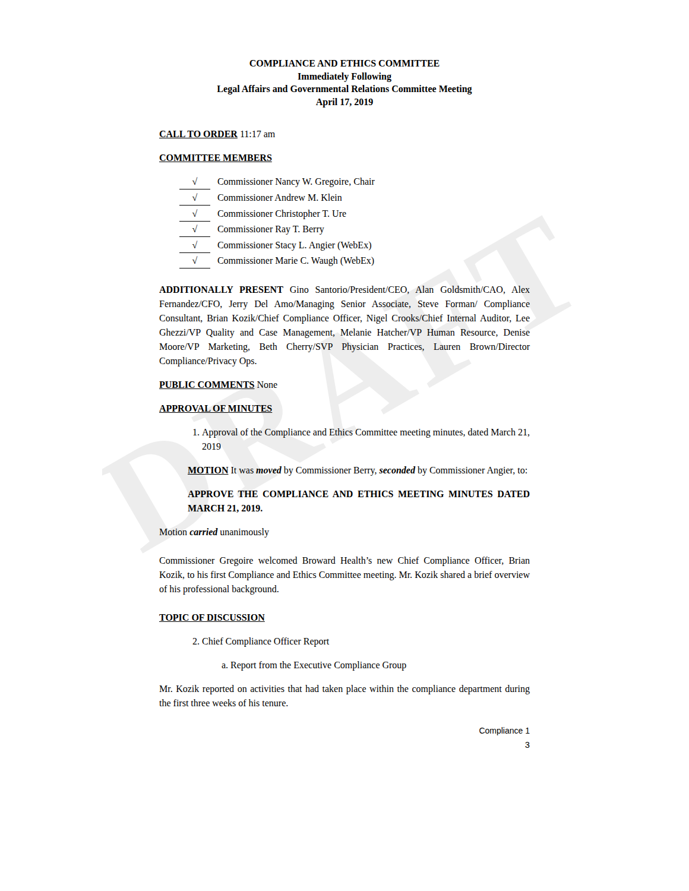DRAFT
COMPLIANCE AND ETHICS COMMITTEE
Immediately Following
Legal Affairs and Governmental Relations Committee Meeting
April 17, 2019
CALL TO ORDER
11:17 am
COMMITTEE MEMBERS
Commissioner Nancy W. Gregoire, Chair
Commissioner Andrew M. Klein
Commissioner Christopher T. Ure
Commissioner Ray T. Berry
Commissioner Stacy L. Angier (WebEx)
Commissioner Marie C. Waugh (WebEx)
ADDITIONALLY PRESENT Gino Santorio/President/CEO, Alan Goldsmith/CAO, Alex Fernandez/CFO, Jerry Del Amo/Managing Senior Associate, Steve Forman/ Compliance Consultant, Brian Kozik/Chief Compliance Officer, Nigel Crooks/Chief Internal Auditor, Lee Ghezzi/VP Quality and Case Management, Melanie Hatcher/VP Human Resource, Denise Moore/VP Marketing, Beth Cherry/SVP Physician Practices, Lauren Brown/Director Compliance/Privacy Ops.
PUBLIC COMMENTS
None
APPROVAL OF MINUTES
Approval of the Compliance and Ethics Committee meeting minutes, dated March 21, 2019
MOTION It was moved by Commissioner Berry, seconded by Commissioner Angier, to:
APPROVE THE COMPLIANCE AND ETHICS MEETING MINUTES DATED MARCH 21, 2019.
Motion carried unanimously
Commissioner Gregoire welcomed Broward Health’s new Chief Compliance Officer, Brian Kozik, to his first Compliance and Ethics Committee meeting. Mr. Kozik shared a brief overview of his professional background.
TOPIC OF DISCUSSION
Chief Compliance Officer Report
Report from the Executive Compliance Group
Mr. Kozik reported on activities that had taken place within the compliance department during the first three weeks of his tenure.
Compliance 1
3